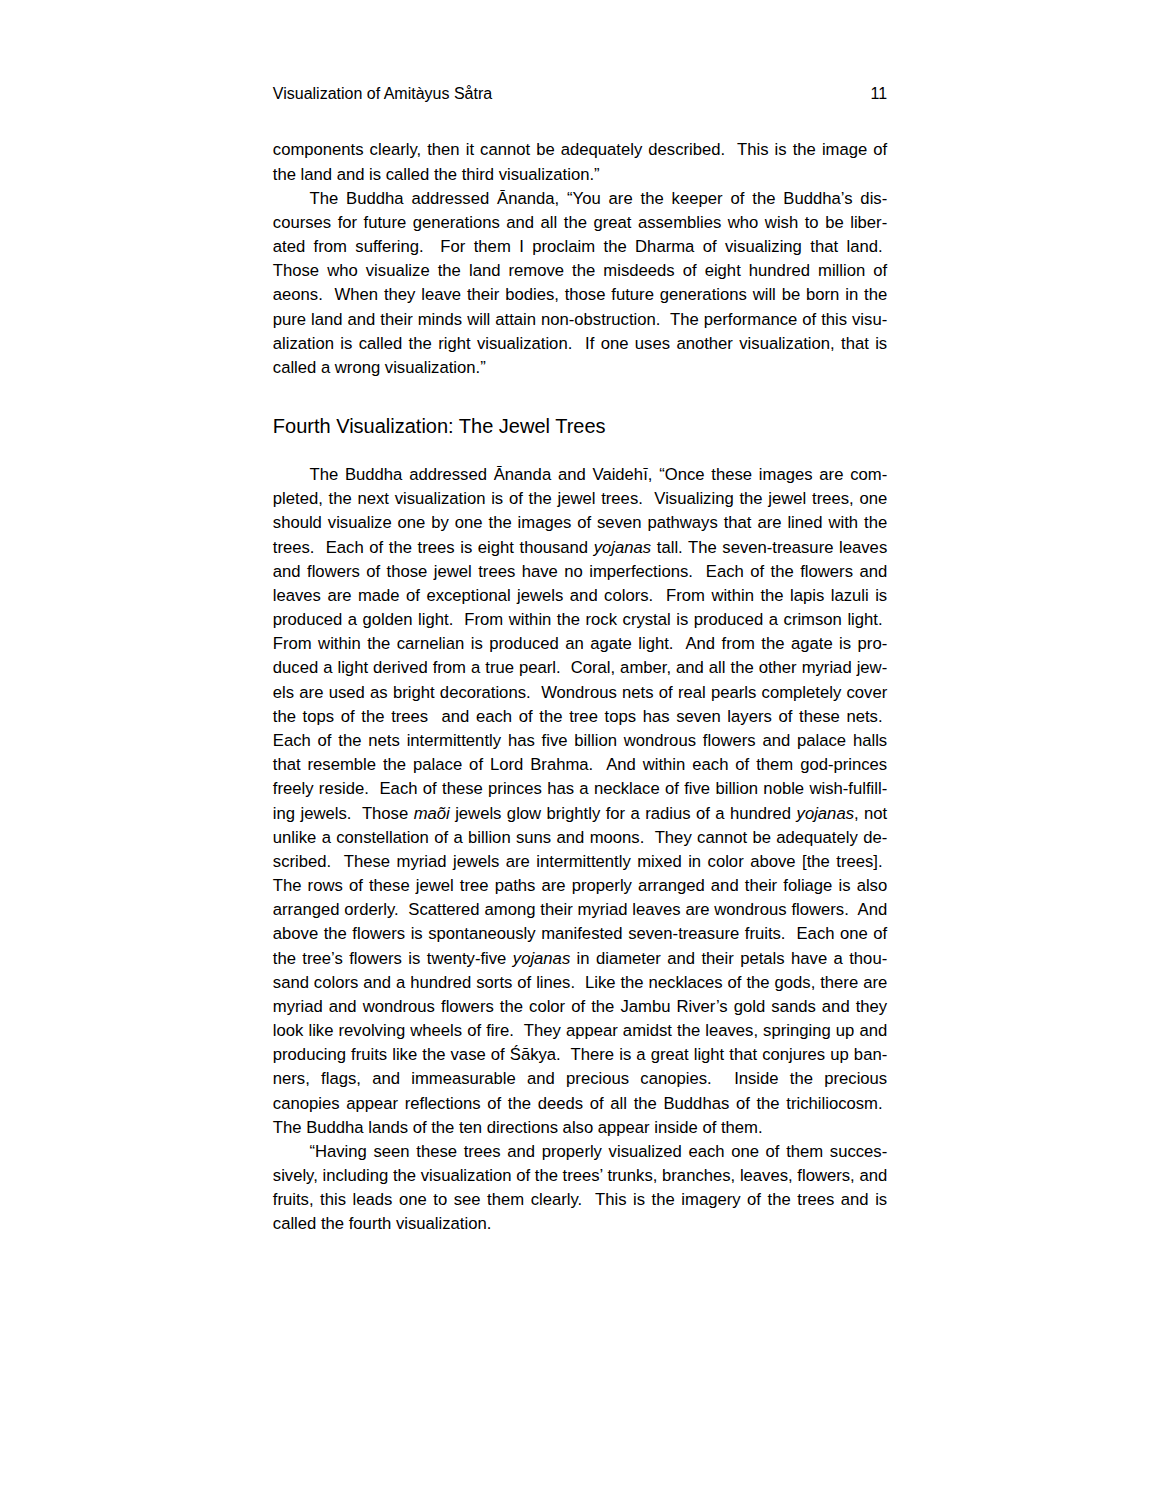Visualization of Amitàyus Såtra 11
components clearly, then it cannot be adequately described. This is the image of the land and is called the third visualization.”
The Buddha addressed Ānanda, “You are the keeper of the Buddha’s discourses for future generations and all the great assemblies who wish to be liberated from suffering. For them I proclaim the Dharma of visualizing that land. Those who visualize the land remove the misdeeds of eight hundred million of aeons. When they leave their bodies, those future generations will be born in the pure land and their minds will attain non-obstruction. The performance of this visualization is called the right visualization. If one uses another visualization, that is called a wrong visualization.”
Fourth Visualization: The Jewel Trees
The Buddha addressed Ānanda and Vaidehī, “Once these images are completed, the next visualization is of the jewel trees. Visualizing the jewel trees, one should visualize one by one the images of seven pathways that are lined with the trees. Each of the trees is eight thousand yojanas tall. The seven-treasure leaves and flowers of those jewel trees have no imperfections. Each of the flowers and leaves are made of exceptional jewels and colors. From within the lapis lazuli is produced a golden light. From within the rock crystal is produced a crimson light. From within the carnelian is produced an agate light. And from the agate is produced a light derived from a true pearl. Coral, amber, and all the other myriad jewels are used as bright decorations. Wondrous nets of real pearls completely cover the tops of the trees and each of the tree tops has seven layers of these nets. Each of the nets intermittently has five billion wondrous flowers and palace halls that resemble the palace of Lord Brahma. And within each of them god-princes freely reside. Each of these princes has a necklace of five billion noble wish-fulfilling jewels. Those maõi jewels glow brightly for a radius of a hundred yojanas, not unlike a constellation of a billion suns and moons. They cannot be adequately described. These myriad jewels are intermittently mixed in color above [the trees]. The rows of these jewel tree paths are properly arranged and their foliage is also arranged orderly. Scattered among their myriad leaves are wondrous flowers. And above the flowers is spontaneously manifested seven-treasure fruits. Each one of the tree’s flowers is twenty-five yojanas in diameter and their petals have a thousand colors and a hundred sorts of lines. Like the necklaces of the gods, there are myriad and wondrous flowers the color of the Jambu River’s gold sands and they look like revolving wheels of fire. They appear amidst the leaves, springing up and producing fruits like the vase of Śākya. There is a great light that conjures up banners, flags, and immeasurable and precious canopies. Inside the precious canopies appear reflections of the deeds of all the Buddhas of the trichiliocosm. The Buddha lands of the ten directions also appear inside of them.
“Having seen these trees and properly visualized each one of them successively, including the visualization of the trees’ trunks, branches, leaves, flowers, and fruits, this leads one to see them clearly. This is the imagery of the trees and is called the fourth visualization.